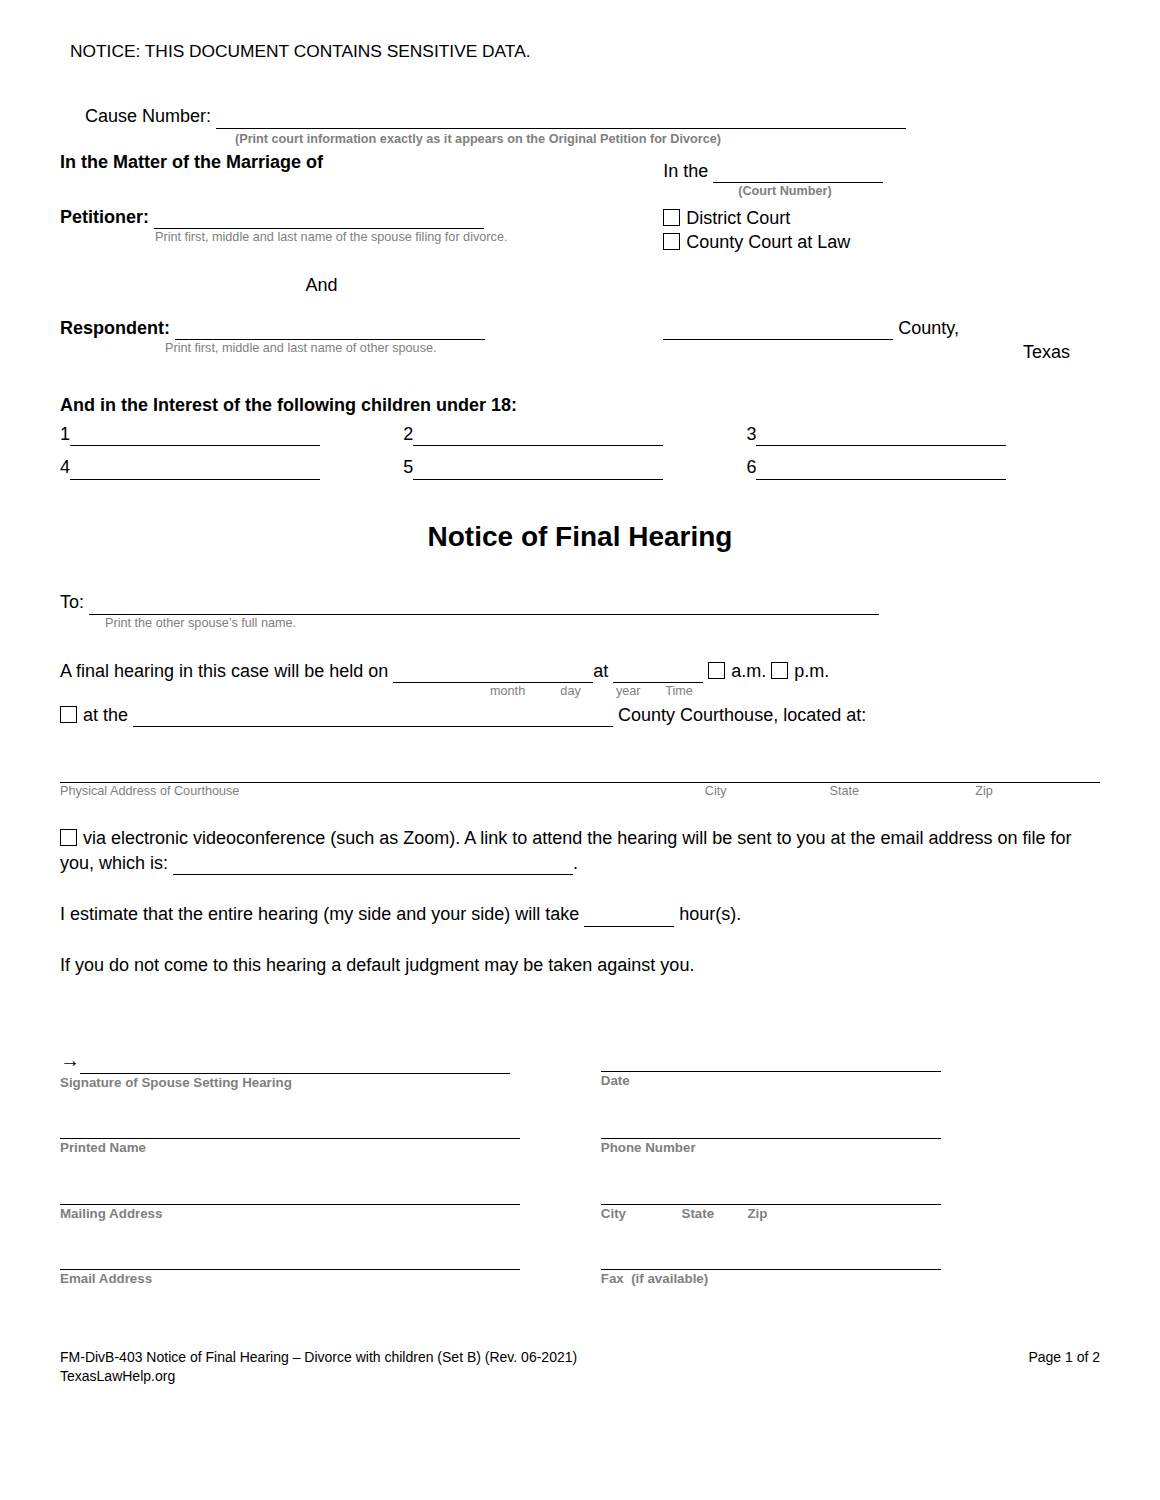NOTICE: THIS DOCUMENT CONTAINS SENSITIVE DATA.
Cause Number:
(Print court information exactly as it appears on the Original Petition for Divorce)
| In the Matter of the Marriage of | In the (Court Number) |
| Petitioner: Print first, middle and last name of the spouse filing for divorce. | District Court County Court at Law |
| And | |
| Respondent: Print first, middle and last name of other spouse. | County, Texas |
And in the Interest of the following children under 18:
| 1 | 2 | 3 |
| 4 | 5 | 6 |
Notice of Final Hearing
To:
Print the other spouse’s full name.
A final hearing in this case will be held on at a.m. p.m.
month day year Time
at the County Courthouse, located at:
| Physical Address of Courthouse | City | State | Zip |
via electronic videoconference (such as Zoom). A link to attend the hearing will be sent to you at the email address on file for you, which is: .
I estimate that the entire hearing (my side and your side) will take hour(s).
If you do not come to this hearing a default judgment may be taken against you.
| → Signature of Spouse Setting Hearing | Date |
| Printed Name | Phone Number |
| Mailing Address | City State Zip |
| Email Address | Fax (if available) |
Page 1 of 2 FM-DivB-403 Notice of Final Hearing – Divorce with children (Set B) (Rev. 06-2021)
TexasLawHelp.org